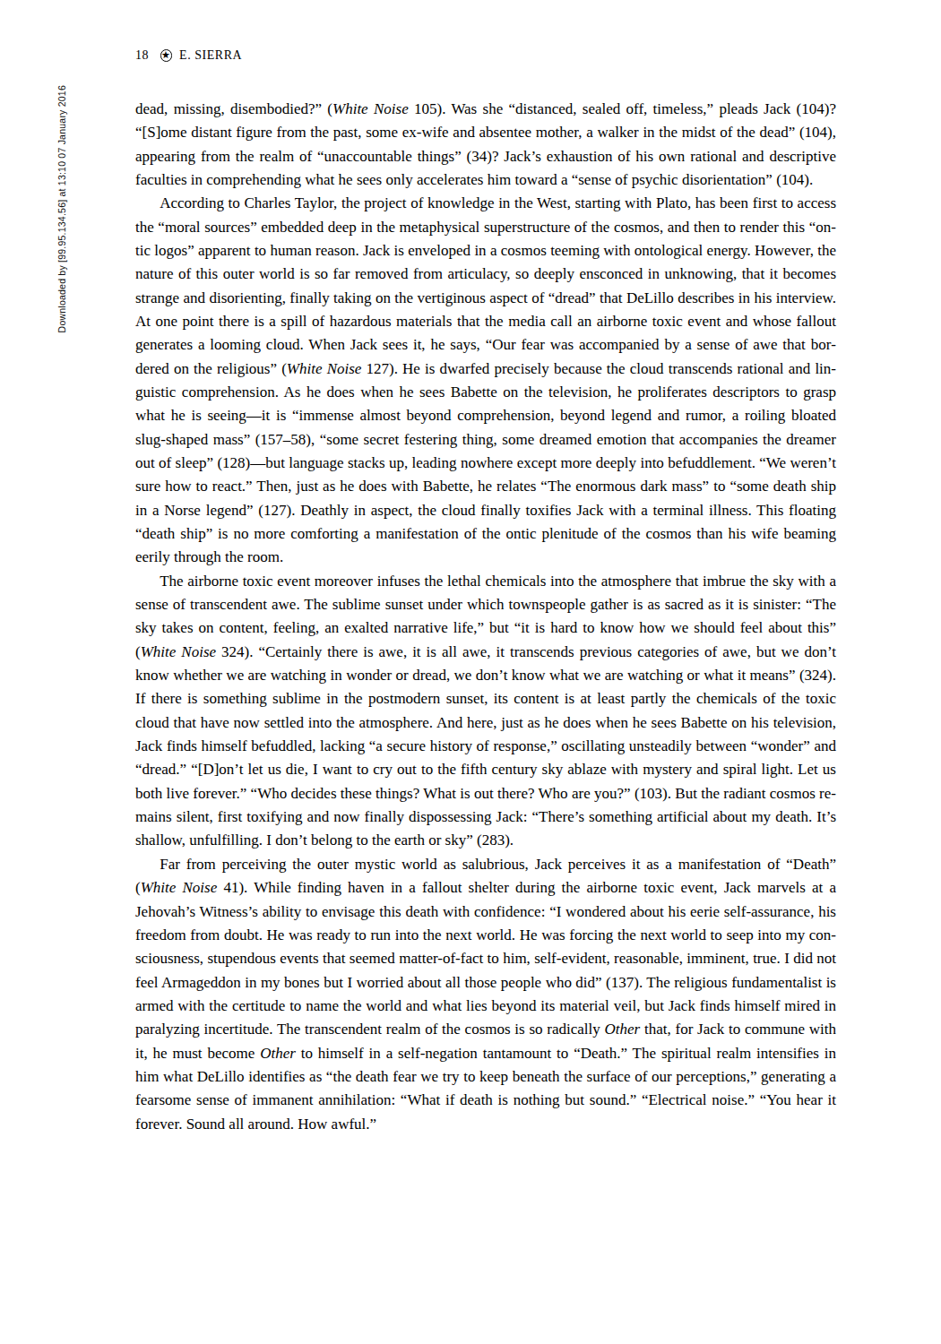Downloaded by [99.95.134.56] at 13:10 07 January 2016
18★E. SIERRA
dead, missing, disembodied?” (White Noise 105). Was she “distanced, sealed off, timeless,” pleads Jack (104)? “[S]ome distant figure from the past, some ex-wife and absentee mother, a walker in the midst of the dead” (104), appearing from the realm of “unaccountable things” (34)? Jack’s exhaustion of his own rational and descriptive faculties in comprehending what he sees only accelerates him toward a “sense of psychic disorientation” (104).
According to Charles Taylor, the project of knowledge in the West, starting with Plato, has been first to access the “moral sources” embedded deep in the metaphysical superstructure of the cosmos, and then to render this “ontic logos” apparent to human reason. Jack is enveloped in a cosmos teeming with ontological energy. However, the nature of this outer world is so far removed from articulacy, so deeply ensconced in unknowing, that it becomes strange and disorienting, finally taking on the vertiginous aspect of “dread” that DeLillo describes in his interview. At one point there is a spill of hazardous materials that the media call an airborne toxic event and whose fallout generates a looming cloud. When Jack sees it, he says, “Our fear was accompanied by a sense of awe that bordered on the religious” (White Noise 127). He is dwarfed precisely because the cloud transcends rational and linguistic comprehension. As he does when he sees Babette on the television, he proliferates descriptors to grasp what he is seeing—it is “immense almost beyond comprehension, beyond legend and rumor, a roiling bloated slug-shaped mass” (157–58), “some secret festering thing, some dreamed emotion that accompanies the dreamer out of sleep” (128)—but language stacks up, leading nowhere except more deeply into befuddlement. “We weren’t sure how to react.” Then, just as he does with Babette, he relates “The enormous dark mass” to “some death ship in a Norse legend” (127). Deathly in aspect, the cloud finally toxifies Jack with a terminal illness. This floating “death ship” is no more comforting a manifestation of the ontic plenitude of the cosmos than his wife beaming eerily through the room.
The airborne toxic event moreover infuses the lethal chemicals into the atmosphere that imbrue the sky with a sense of transcendent awe. The sublime sunset under which townspeople gather is as sacred as it is sinister: “The sky takes on content, feeling, an exalted narrative life,” but “it is hard to know how we should feel about this” (White Noise 324). “Certainly there is awe, it is all awe, it transcends previous categories of awe, but we don’t know whether we are watching in wonder or dread, we don’t know what we are watching or what it means” (324). If there is something sublime in the postmodern sunset, its content is at least partly the chemicals of the toxic cloud that have now settled into the atmosphere. And here, just as he does when he sees Babette on his television, Jack finds himself befuddled, lacking “a secure history of response,” oscillating unsteadily between “wonder” and “dread.” “[D]on’t let us die, I want to cry out to the fifth century sky ablaze with mystery and spiral light. Let us both live forever.” “Who decides these things? What is out there? Who are you?” (103). But the radiant cosmos remains silent, first toxifying and now finally dispossessing Jack: “There’s something artificial about my death. It’s shallow, unfulfilling. I don’t belong to the earth or sky” (283).
Far from perceiving the outer mystic world as salubrious, Jack perceives it as a manifestation of “Death” (White Noise 41). While finding haven in a fallout shelter during the airborne toxic event, Jack marvels at a Jehovah’s Witness’s ability to envisage this death with confidence: “I wondered about his eerie self-assurance, his freedom from doubt. He was ready to run into the next world. He was forcing the next world to seep into my consciousness, stupendous events that seemed matter-of-fact to him, self-evident, reasonable, imminent, true. I did not feel Armageddon in my bones but I worried about all those people who did” (137). The religious fundamentalist is armed with the certitude to name the world and what lies beyond its material veil, but Jack finds himself mired in paralyzing incertitude. The transcendent realm of the cosmos is so radically Other that, for Jack to commune with it, he must become Other to himself in a self-negation tantamount to “Death.” The spiritual realm intensifies in him what DeLillo identifies as “the death fear we try to keep beneath the surface of our perceptions,” generating a fearsome sense of immanent annihilation: “What if death is nothing but sound.” “Electrical noise.” “You hear it forever. Sound all around. How awful.”